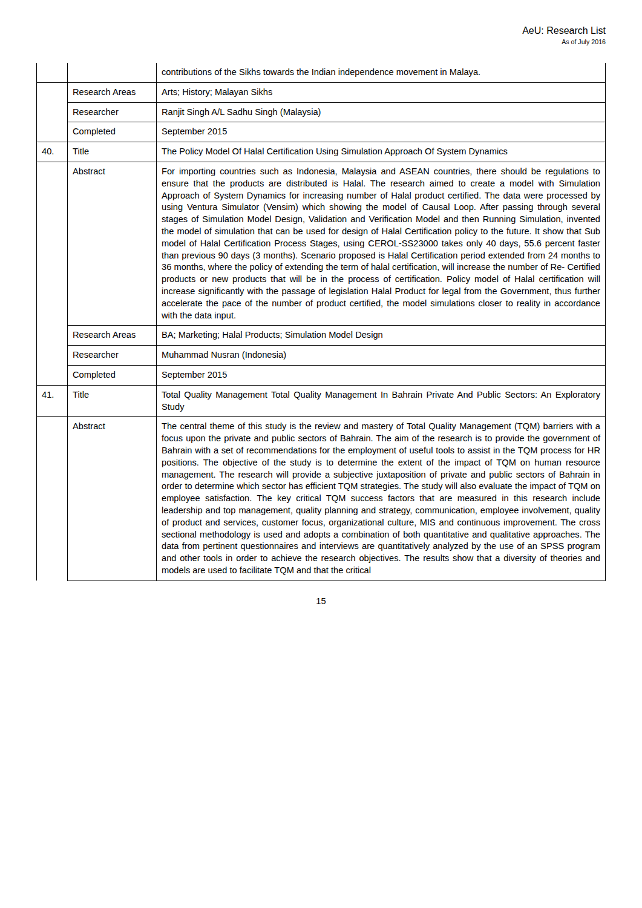AeU: Research List
As of July 2016
| | | contributions of the Sikhs towards the Indian independence movement in Malaya. |
| | Research Areas | Arts; History; Malayan Sikhs |
| | Researcher | Ranjit Singh A/L Sadhu Singh (Malaysia) |
| | Completed | September 2015 |
| 40. | Title | The Policy Model Of Halal Certification Using Simulation Approach Of System Dynamics |
| | Abstract | For importing countries such as Indonesia, Malaysia and ASEAN countries, there should be regulations to ensure that the products are distributed is Halal. The research aimed to create a model with Simulation Approach of System Dynamics for increasing number of Halal product certified. The data were processed by using Ventura Simulator (Vensim) which showing the model of Causal Loop. After passing through several stages of Simulation Model Design, Validation and Verification Model and then Running Simulation, invented the model of simulation that can be used for design of Halal Certification policy to the future. It show that Sub model of Halal Certification Process Stages, using CEROL-SS23000 takes only 40 days, 55.6 percent faster than previous 90 days (3 months). Scenario proposed is Halal Certification period extended from 24 months to 36 months, where the policy of extending the term of halal certification, will increase the number of Re- Certified products or new products that will be in the process of certification. Policy model of Halal certification will increase significantly with the passage of legislation Halal Product for legal from the Government, thus further accelerate the pace of the number of product certified, the model simulations closer to reality in accordance with the data input. |
| | Research Areas | BA; Marketing; Halal Products; Simulation Model Design |
| | Researcher | Muhammad Nusran (Indonesia) |
| | Completed | September 2015 |
| 41. | Title | Total Quality Management Total Quality Management In Bahrain Private And Public Sectors: An Exploratory Study |
| | Abstract | The central theme of this study is the review and mastery of Total Quality Management (TQM) barriers with a focus upon the private and public sectors of Bahrain. The aim of the research is to provide the government of Bahrain with a set of recommendations for the employment of useful tools to assist in the TQM process for HR positions. The objective of the study is to determine the extent of the impact of TQM on human resource management. The research will provide a subjective juxtaposition of private and public sectors of Bahrain in order to determine which sector has efficient TQM strategies. The study will also evaluate the impact of TQM on employee satisfaction. The key critical TQM success factors that are measured in this research include leadership and top management, quality planning and strategy, communication, employee involvement, quality of product and services, customer focus, organizational culture, MIS and continuous improvement. The cross sectional methodology is used and adopts a combination of both quantitative and qualitative approaches. The data from pertinent questionnaires and interviews are quantitatively analyzed by the use of an SPSS program and other tools in order to achieve the research objectives. The results show that a diversity of theories and models are used to facilitate TQM and that the critical |
15